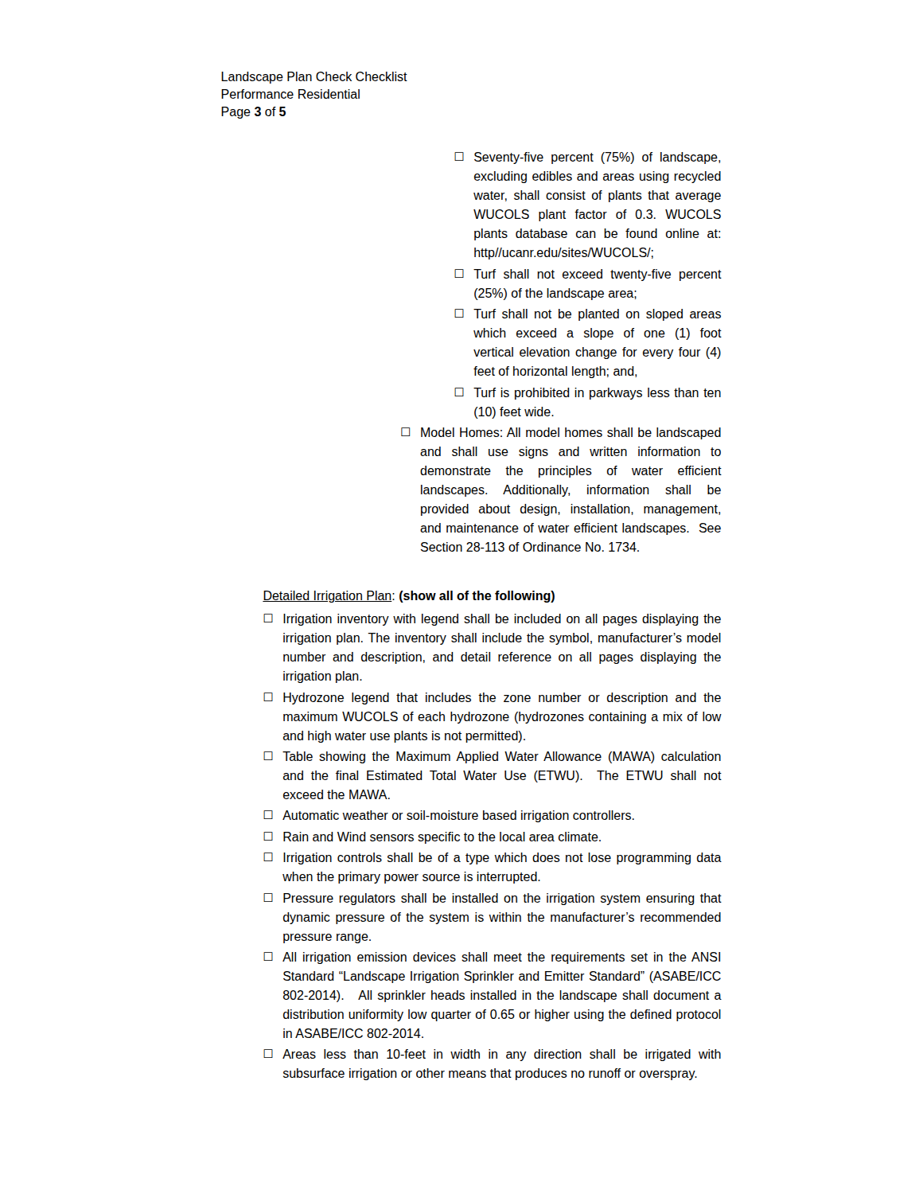Landscape Plan Check Checklist
Performance Residential
Page 3 of 5
Seventy-five percent (75%) of landscape, excluding edibles and areas using recycled water, shall consist of plants that average WUCOLS plant factor of 0.3. WUCOLS plants database can be found online at: http//ucanr.edu/sites/WUCOLS/;
Turf shall not exceed twenty-five percent (25%) of the landscape area;
Turf shall not be planted on sloped areas which exceed a slope of one (1) foot vertical elevation change for every four (4) feet of horizontal length; and,
Turf is prohibited in parkways less than ten (10) feet wide.
Model Homes: All model homes shall be landscaped and shall use signs and written information to demonstrate the principles of water efficient landscapes. Additionally, information shall be provided about design, installation, management, and maintenance of water efficient landscapes. See Section 28-113 of Ordinance No. 1734.
Detailed Irrigation Plan: (show all of the following)
Irrigation inventory with legend shall be included on all pages displaying the irrigation plan. The inventory shall include the symbol, manufacturer’s model number and description, and detail reference on all pages displaying the irrigation plan.
Hydrozone legend that includes the zone number or description and the maximum WUCOLS of each hydrozone (hydrozones containing a mix of low and high water use plants is not permitted).
Table showing the Maximum Applied Water Allowance (MAWA) calculation and the final Estimated Total Water Use (ETWU). The ETWU shall not exceed the MAWA.
Automatic weather or soil-moisture based irrigation controllers.
Rain and Wind sensors specific to the local area climate.
Irrigation controls shall be of a type which does not lose programming data when the primary power source is interrupted.
Pressure regulators shall be installed on the irrigation system ensuring that dynamic pressure of the system is within the manufacturer’s recommended pressure range.
All irrigation emission devices shall meet the requirements set in the ANSI Standard “Landscape Irrigation Sprinkler and Emitter Standard” (ASABE/ICC 802-2014). All sprinkler heads installed in the landscape shall document a distribution uniformity low quarter of 0.65 or higher using the defined protocol in ASABE/ICC 802-2014.
Areas less than 10-feet in width in any direction shall be irrigated with subsurface irrigation or other means that produces no runoff or overspray.